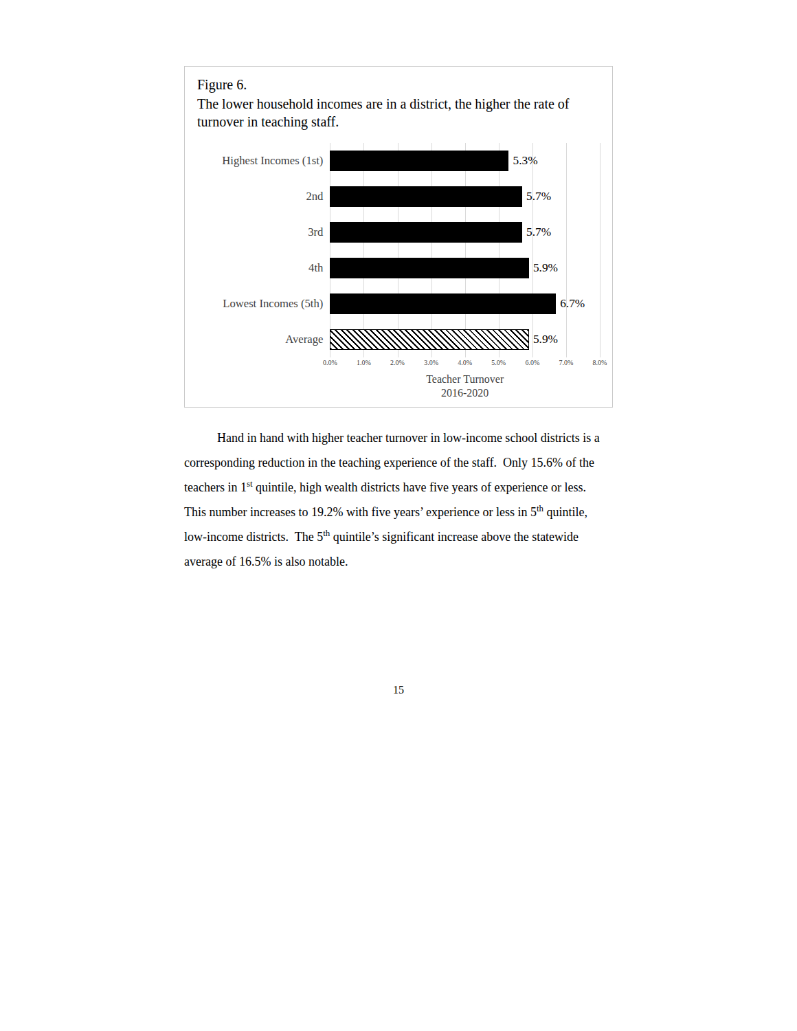Figure 6.
The lower household incomes are in a district, the higher the rate of turnover in teaching staff.
Highest Incomes (1st)
5.3%
2nd
5.7%
3rd
5.7%
4th
5.9%
Lowest Incomes (5th)
6.7%
Average
5.9%
0.0% 1.0% 2.0% 3.0% 4.0% 5.0% 6.0% 7.0% 8.0%
Teacher Turnover 2016-2020
Hand in hand with higher teacher turnover in low-income school districts is a corresponding reduction in the teaching experience of the staff. Only 15.6% of the teachers in 1st quintile, high wealth districts have five years of experience or less. This number increases to 19.2% with five years’ experience or less in 5th quintile, low-income districts. The 5th quintile’s significant increase above the statewide average of 16.5% is also notable.
15